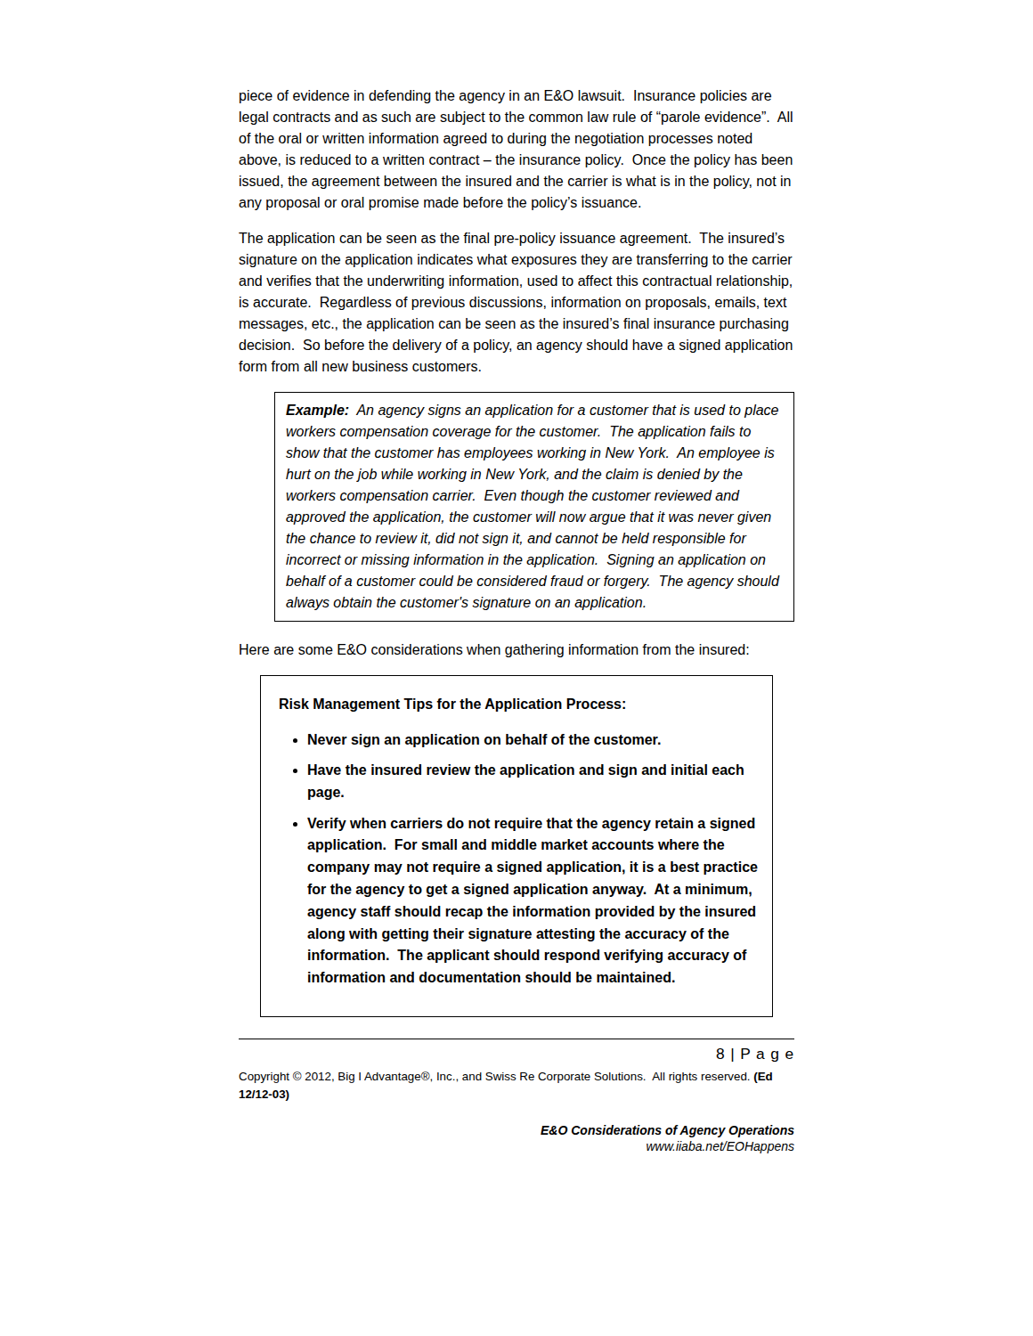piece of evidence in defending the agency in an E&O lawsuit. Insurance policies are legal contracts and as such are subject to the common law rule of “parole evidence”. All of the oral or written information agreed to during the negotiation processes noted above, is reduced to a written contract – the insurance policy. Once the policy has been issued, the agreement between the insured and the carrier is what is in the policy, not in any proposal or oral promise made before the policy’s issuance.
The application can be seen as the final pre-policy issuance agreement. The insured’s signature on the application indicates what exposures they are transferring to the carrier and verifies that the underwriting information, used to affect this contractual relationship, is accurate. Regardless of previous discussions, information on proposals, emails, text messages, etc., the application can be seen as the insured’s final insurance purchasing decision. So before the delivery of a policy, an agency should have a signed application form from all new business customers.
Example: An agency signs an application for a customer that is used to place workers compensation coverage for the customer. The application fails to show that the customer has employees working in New York. An employee is hurt on the job while working in New York, and the claim is denied by the workers compensation carrier. Even though the customer reviewed and approved the application, the customer will now argue that it was never given the chance to review it, did not sign it, and cannot be held responsible for incorrect or missing information in the application. Signing an application on behalf of a customer could be considered fraud or forgery. The agency should always obtain the customer's signature on an application.
Here are some E&O considerations when gathering information from the insured:
Risk Management Tips for the Application Process:
Never sign an application on behalf of the customer.
Have the insured review the application and sign and initial each page.
Verify when carriers do not require that the agency retain a signed application. For small and middle market accounts where the company may not require a signed application, it is a best practice for the agency to get a signed application anyway. At a minimum, agency staff should recap the information provided by the insured along with getting their signature attesting the accuracy of the information. The applicant should respond verifying accuracy of information and documentation should be maintained.
8 | P a g e
Copyright © 2012, Big I Advantage®, Inc., and Swiss Re Corporate Solutions. All rights reserved. (Ed 12/12-03)
E&O Considerations of Agency Operations
www.iiaba.net/EOHappens